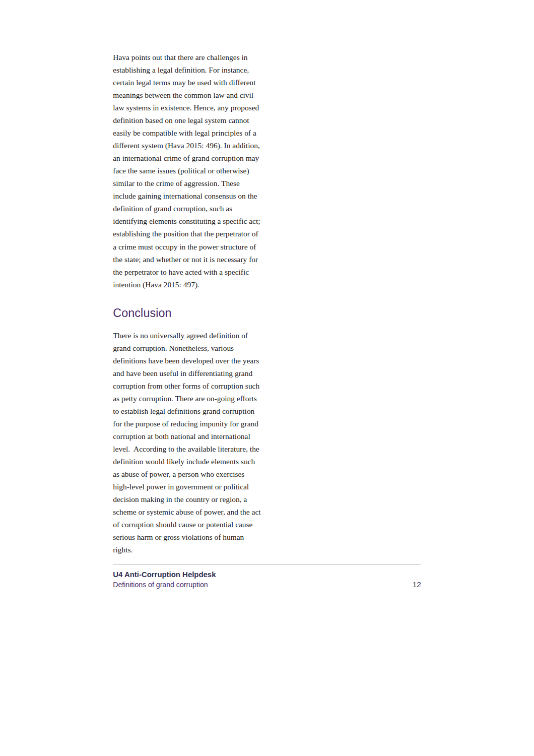Hava points out that there are challenges in establishing a legal definition. For instance, certain legal terms may be used with different meanings between the common law and civil law systems in existence. Hence, any proposed definition based on one legal system cannot easily be compatible with legal principles of a different system (Hava 2015: 496). In addition, an international crime of grand corruption may face the same issues (political or otherwise) similar to the crime of aggression. These include gaining international consensus on the definition of grand corruption, such as identifying elements constituting a specific act; establishing the position that the perpetrator of a crime must occupy in the power structure of the state; and whether or not it is necessary for the perpetrator to have acted with a specific intention (Hava 2015: 497).
Conclusion
There is no universally agreed definition of grand corruption. Nonetheless, various definitions have been developed over the years and have been useful in differentiating grand corruption from other forms of corruption such as petty corruption. There are on-going efforts to establish legal definitions grand corruption for the purpose of reducing impunity for grand corruption at both national and international level. According to the available literature, the definition would likely include elements such as abuse of power, a person who exercises high-level power in government or political decision making in the country or region, a scheme or systemic abuse of power, and the act of corruption should cause or potential cause serious harm or gross violations of human rights.
U4 Anti-Corruption Helpdesk
Definitions of grand corruption
12